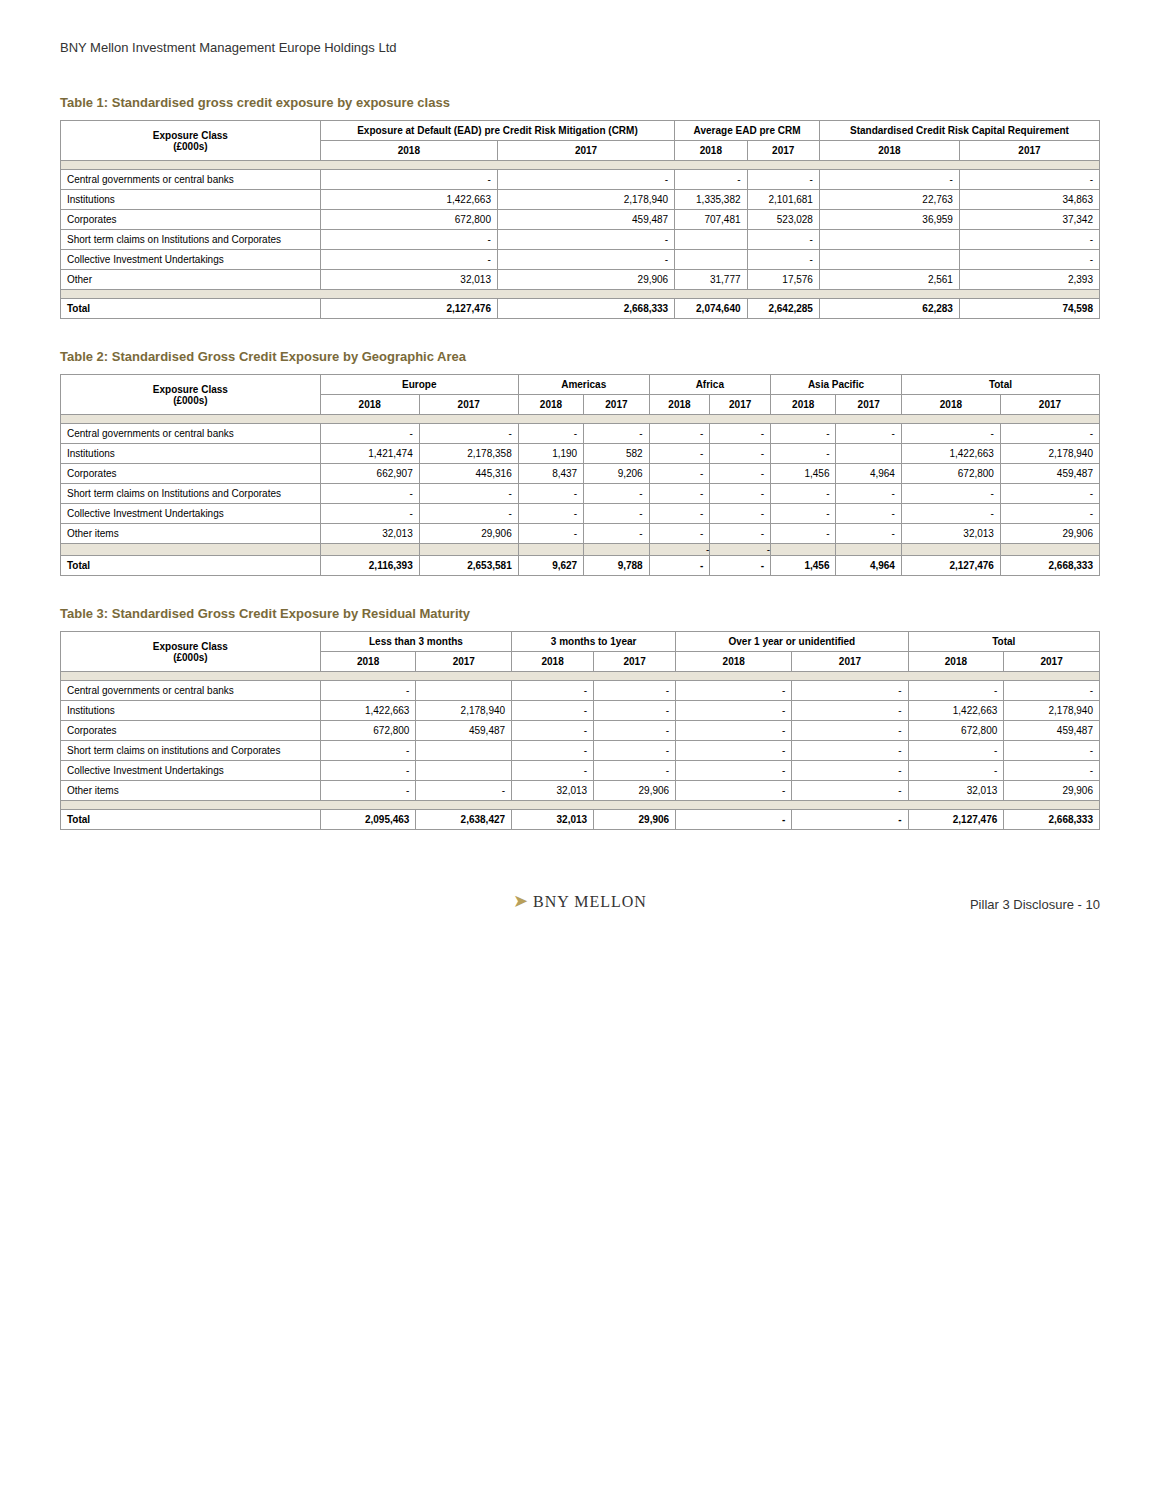BNY Mellon Investment Management Europe Holdings Ltd
Table 1: Standardised gross credit exposure by exposure class
| Exposure Class (£000s) | Exposure at Default (EAD) pre Credit Risk Mitigation (CRM) | Average EAD pre CRM | Standardised Credit Risk Capital Requirement |
| --- | --- | --- | --- |
| 2018 | 2017 | 2018 | 2017 | 2018 | 2017 |
| Central governments or central banks | - | - | - | - | - | - |
| Institutions | 1,422,663 | 2,178,940 | 1,335,382 | 2,101,681 | 22,763 | 34,863 |
| Corporates | 672,800 | 459,487 | 707,481 | 523,028 | 36,959 | 37,342 |
| Short term claims on Institutions and Corporates | - | - | | - | | - |
| Collective Investment Undertakings | - | - | | - | | - |
| Other | 32,013 | 29,906 | 31,777 | 17,576 | 2,561 | 2,393 |
| Total | 2,127,476 | 2,668,333 | 2,074,640 | 2,642,285 | 62,283 | 74,598 |
Table 2: Standardised Gross Credit Exposure by Geographic Area
| Exposure Class (£000s) | Europe | Americas | Africa | Asia Pacific | Total |
| --- | --- | --- | --- | --- | --- |
| 2018 | 2017 | 2018 | 2017 | 2018 | 2017 | 2018 | 2017 | 2018 | 2017 |
| Central governments or central banks | - | - | - | - | - | - | - | - | - | - |
| Institutions | 1,421,474 | 2,178,358 | 1,190 | 582 | - | - | - | | 1,422,663 | 2,178,940 |
| Corporates | 662,907 | 445,316 | 8,437 | 9,206 | - | - | 1,456 | 4,964 | 672,800 | 459,487 |
| Short term claims on Institutions and Corporates | - | - | - | - | - | - | - | - | - | - |
| Collective Investment Undertakings | - | - | - | - | - | - | - | - | - | - |
| Other items | 32,013 | 29,906 | - | - | - | - | - | - | 32,013 | 29,906 |
| | | | | | - | - | | | | |
| Total | 2,116,393 | 2,653,581 | 9,627 | 9,788 | - | - | 1,456 | 4,964 | 2,127,476 | 2,668,333 |
Table 3: Standardised Gross Credit Exposure by Residual Maturity
| Exposure Class (£000s) | Less than 3 months | 3 months to 1year | Over 1 year or unidentified | Total |
| --- | --- | --- | --- | --- |
| 2018 | 2017 | 2018 | 2017 | 2018 | 2017 | 2018 | 2017 |
| Central governments or central banks | - | | - | - | - | - | - | - |
| Institutions | 1,422,663 | 2,178,940 | - | - | - | - | 1,422,663 | 2,178,940 |
| Corporates | 672,800 | 459,487 | - | - | - | - | 672,800 | 459,487 |
| Short term claims on institutions and Corporates | - | | - | - | - | - | - | - |
| Collective Investment Undertakings | - | | - | - | - | - | - | - |
| Other items | - | - | 32,013 | 29,906 | - | - | 32,013 | 29,906 |
| Total | 2,095,463 | 2,638,427 | 32,013 | 29,906 | - | - | 2,127,476 | 2,668,333 |
➤BNY MELLON
Pillar 3 Disclosure - 10